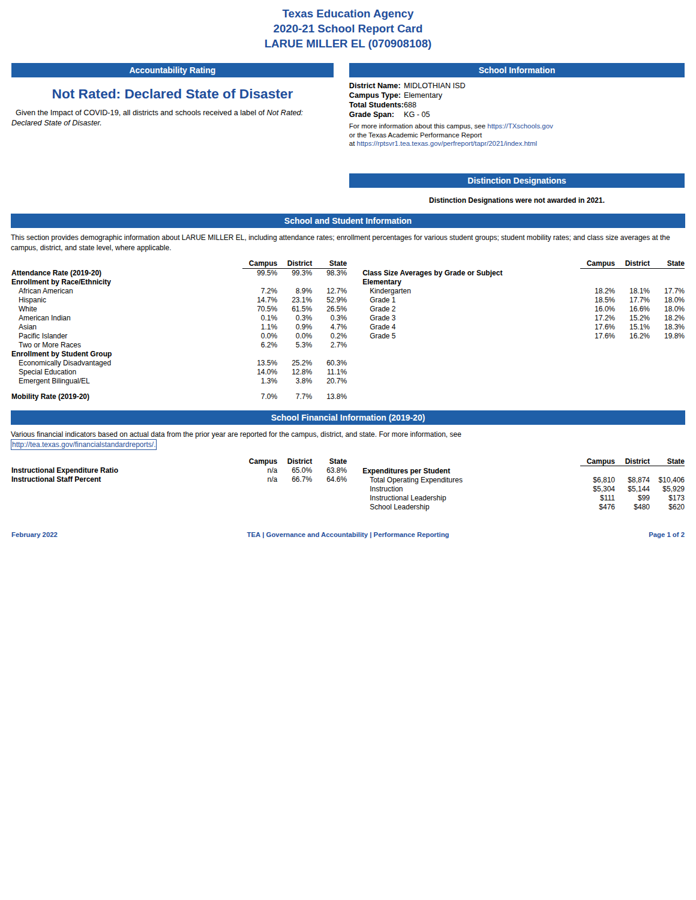Texas Education Agency
2020-21 School Report Card
LARUE MILLER EL (070908108)
| Accountability Rating Not Rated: Declared State of Disaster Given the Impact of COVID-19, all districts and schools received a label of Not Rated: Declared State of Disaster. | | School Information / District Name: / MIDLOTHIAN ISD / / Campus Type: / Elementary / / Total Students: / 688 / / Grade Span: / KG - 05 / For more information about this campus, see https://TXschools.gov or the Texas Academic Performance Report at https://rptsvr1.tea.texas.gov/perfreport/tapr/2021/index.html |
| | | Distinction Designations Distinction Designations were not awarded in 2021. |
School and Student Information
This section provides demographic information about LARUE MILLER EL, including attendance rates; enrollment percentages for various student groups; student mobility rates; and class size averages at the campus, district, and state level, where applicable.
| / / Campus / District / State / / Attendance Rate (2019-20) / 99.5% / 99.3% / 98.3% / / Enrollment by Race/Ethnicity / / / / / African American / 7.2% / 8.9% / 12.7% / / Hispanic / 14.7% / 23.1% / 52.9% / / White / 70.5% / 61.5% / 26.5% / / American Indian / 0.1% / 0.3% / 0.3% / / Asian / 1.1% / 0.9% / 4.7% / / Pacific Islander / 0.0% / 0.0% / 0.2% / / Two or More Races / 6.2% / 5.3% / 2.7% / / Enrollment by Student Group / / / / / Economically Disadvantaged / 13.5% / 25.2% / 60.3% / / Special Education / 14.0% / 12.8% / 11.1% / / Emergent Bilingual/EL / 1.3% / 3.8% / 20.7% / / Mobility Rate (2019-20) / 7.0% / 7.7% / 13.8% / | | / / Campus / District / State / / Class Size Averages by Grade or Subject / / Elementary / / / / / Kindergarten / 18.2% / 18.1% / 17.7% / / Grade 1 / 18.5% / 17.7% / 18.0% / / Grade 2 / 16.0% / 16.6% / 18.0% / / Grade 3 / 17.2% / 15.2% / 18.2% / / Grade 4 / 17.6% / 15.1% / 18.3% / / Grade 5 / 17.6% / 16.2% / 19.8% / |
School Financial Information (2019-20)
Various financial indicators based on actual data from the prior year are reported for the campus, district, and state. For more information, see
http://tea.texas.gov/financialstandardreports/.
| / / Campus / District / State / / Instructional Expenditure Ratio / n/a / 65.0% / 63.8% / / Instructional Staff Percent / n/a / 66.7% / 64.6% / | | / / Campus / District / State / / Expenditures per Student / / Total Operating Expenditures / $6,810 / $8,874 / $10,406 / / Instruction / $5,304 / $5,144 / $5,929 / / Instructional Leadership / $111 / $99 / $173 / / School Leadership / $476 / $480 / $620 / |
| February 2022 | TEA / Governance and Accountability / Performance Reporting | Page 1 of 2 |